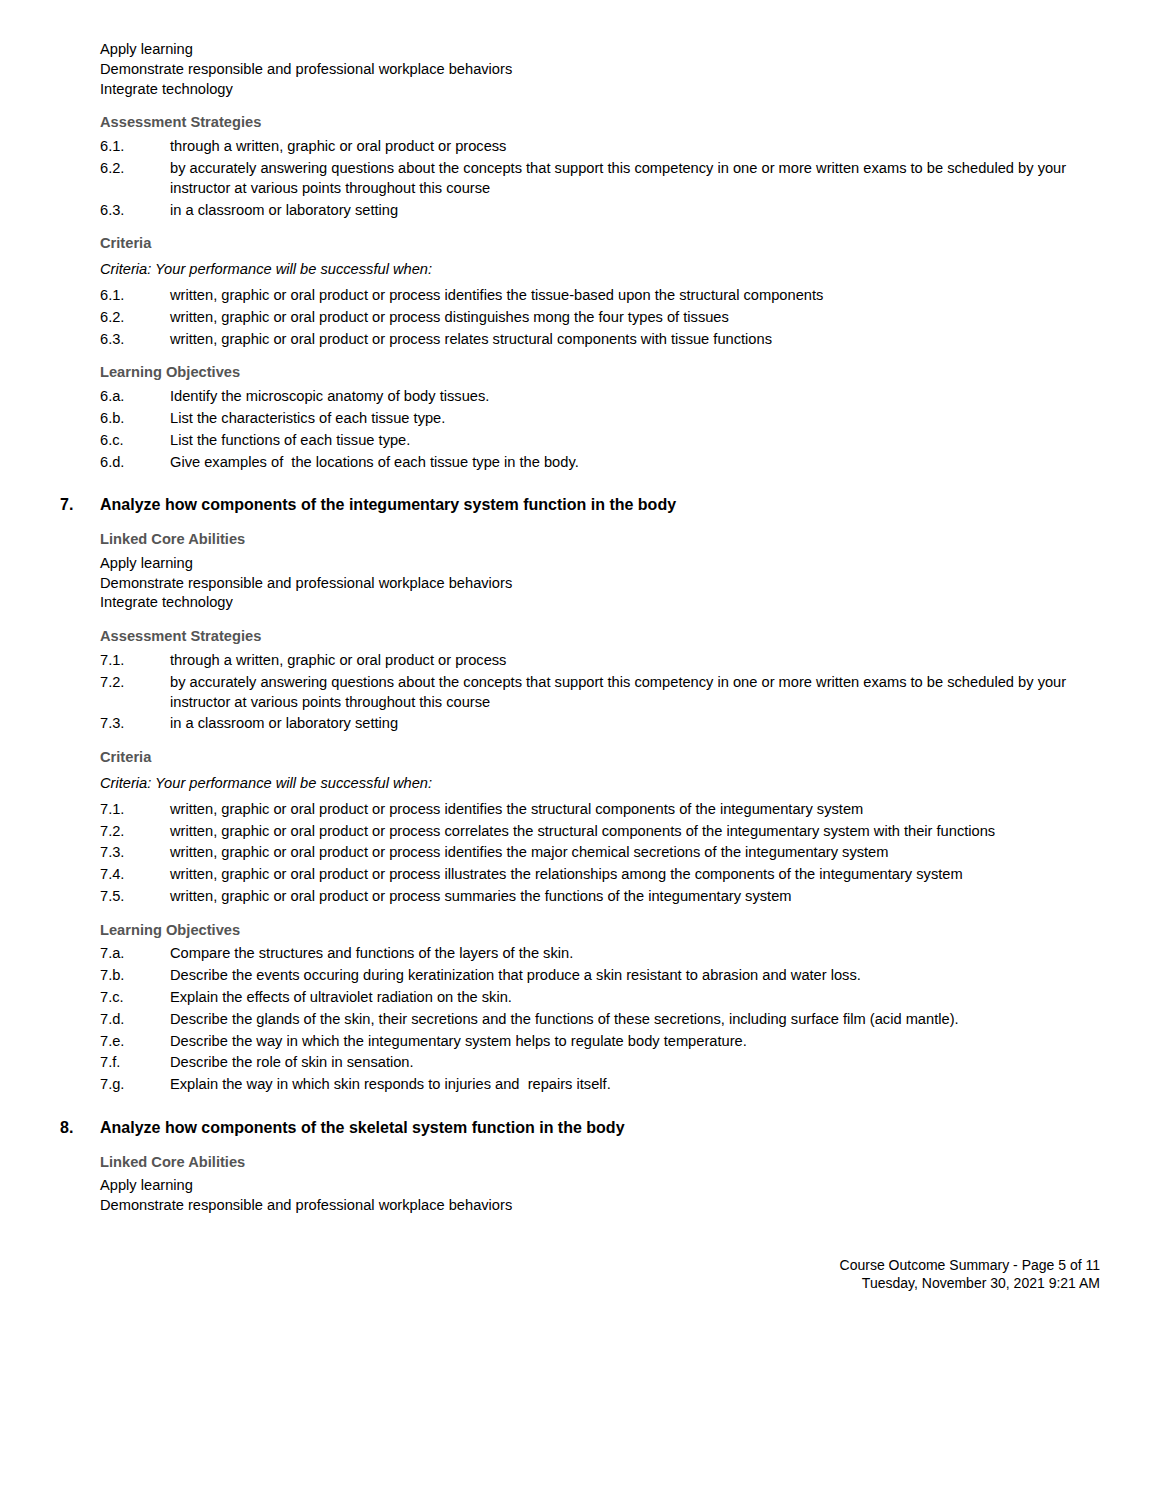Apply learning
Demonstrate responsible and professional workplace behaviors
Integrate technology
Assessment Strategies
6.1. through a written, graphic or oral product or process
6.2. by accurately answering questions about the concepts that support this competency in one or more written exams to be scheduled by your instructor at various points throughout this course
6.3. in a classroom or laboratory setting
Criteria
Criteria: Your performance will be successful when:
6.1. written, graphic or oral product or process identifies the tissue-based upon the structural components
6.2. written, graphic or oral product or process distinguishes mong the four types of tissues
6.3. written, graphic or oral product or process relates structural components with tissue functions
Learning Objectives
6.a. Identify the microscopic anatomy of body tissues.
6.b. List the characteristics of each tissue type.
6.c. List the functions of each tissue type.
6.d. Give examples of the locations of each tissue type in the body.
7. Analyze how components of the integumentary system function in the body
Linked Core Abilities
Apply learning
Demonstrate responsible and professional workplace behaviors
Integrate technology
Assessment Strategies
7.1. through a written, graphic or oral product or process
7.2. by accurately answering questions about the concepts that support this competency in one or more written exams to be scheduled by your instructor at various points throughout this course
7.3. in a classroom or laboratory setting
Criteria
Criteria: Your performance will be successful when:
7.1. written, graphic or oral product or process identifies the structural components of the integumentary system
7.2. written, graphic or oral product or process correlates the structural components of the integumentary system with their functions
7.3. written, graphic or oral product or process identifies the major chemical secretions of the integumentary system
7.4. written, graphic or oral product or process illustrates the relationships among the components of the integumentary system
7.5. written, graphic or oral product or process summaries the functions of the integumentary system
Learning Objectives
7.a. Compare the structures and functions of the layers of the skin.
7.b. Describe the events occuring during keratinization that produce a skin resistant to abrasion and water loss.
7.c. Explain the effects of ultraviolet radiation on the skin.
7.d. Describe the glands of the skin, their secretions and the functions of these secretions, including surface film (acid mantle).
7.e. Describe the way in which the integumentary system helps to regulate body temperature.
7.f. Describe the role of skin in sensation.
7.g. Explain the way in which skin responds to injuries and repairs itself.
8. Analyze how components of the skeletal system function in the body
Linked Core Abilities
Apply learning
Demonstrate responsible and professional workplace behaviors
Course Outcome Summary - Page 5 of 11
Tuesday, November 30, 2021 9:21 AM